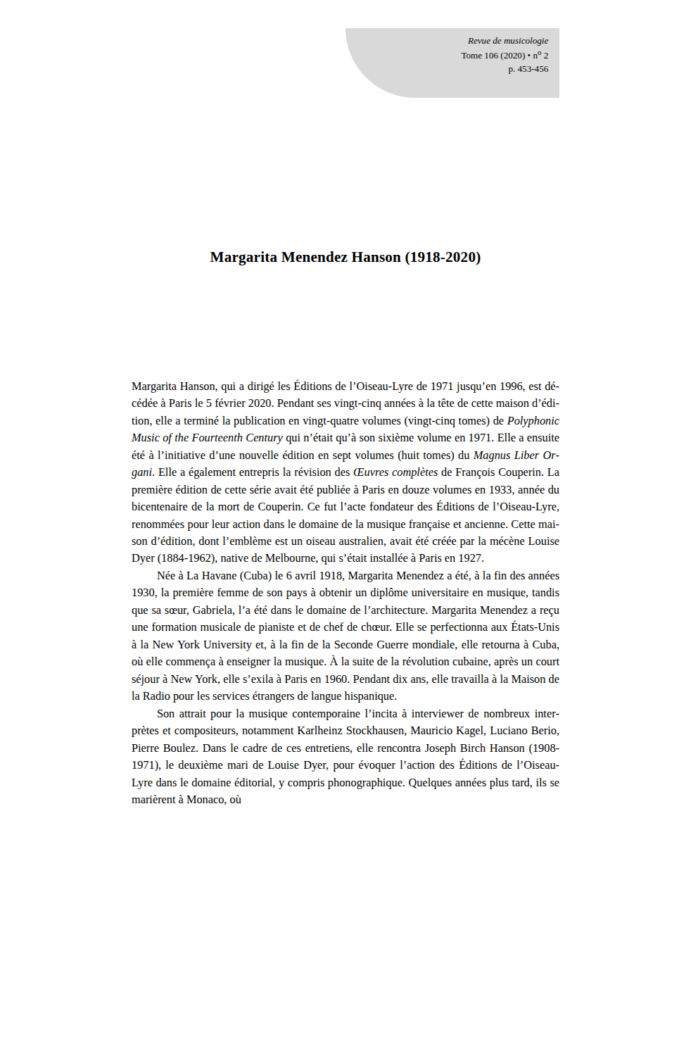Revue de musicologie
Tome 106 (2020) • no 2
p. 453-456
Margarita Menendez Hanson (1918-2020)
Margarita Hanson, qui a dirigé les Éditions de l’Oiseau-Lyre de 1971 jusqu’en 1996, est décédée à Paris le 5 février 2020. Pendant ses vingt-cinq années à la tête de cette maison d’édition, elle a terminé la publication en vingt-quatre volumes (vingt-cinq tomes) de Polyphonic Music of the Fourteenth Century qui n’était qu’à son sixième volume en 1971. Elle a ensuite été à l’initiative d’une nouvelle édition en sept volumes (huit tomes) du Magnus Liber Organi. Elle a également entrepris la révision des Œuvres complètes de François Couperin. La première édition de cette série avait été publiée à Paris en douze volumes en 1933, année du bicentenaire de la mort de Couperin. Ce fut l’acte fondateur des Éditions de l’Oiseau-Lyre, renommées pour leur action dans le domaine de la musique française et ancienne. Cette maison d’édition, dont l’emblème est un oiseau australien, avait été créée par la mécène Louise Dyer (1884-1962), native de Melbourne, qui s’était installée à Paris en 1927.
Née à La Havane (Cuba) le 6 avril 1918, Margarita Menendez a été, à la fin des années 1930, la première femme de son pays à obtenir un diplôme universitaire en musique, tandis que sa sœur, Gabriela, l’a été dans le domaine de l’architecture. Margarita Menendez a reçu une formation musicale de pianiste et de chef de chœur. Elle se perfectionna aux États-Unis à la New York University et, à la fin de la Seconde Guerre mondiale, elle retourna à Cuba, où elle commença à enseigner la musique. À la suite de la révolution cubaine, après un court séjour à New York, elle s’exila à Paris en 1960. Pendant dix ans, elle travailla à la Maison de la Radio pour les services étrangers de langue hispanique.
Son attrait pour la musique contemporaine l’incita à interviewer de nombreux interprètes et compositeurs, notamment Karlheinz Stockhausen, Mauricio Kagel, Luciano Berio, Pierre Boulez. Dans le cadre de ces entretiens, elle rencontra Joseph Birch Hanson (1908-1971), le deuxième mari de Louise Dyer, pour évoquer l’action des Éditions de l’Oiseau-Lyre dans le domaine éditorial, y compris phonographique. Quelques années plus tard, ils se marièrent à Monaco, où